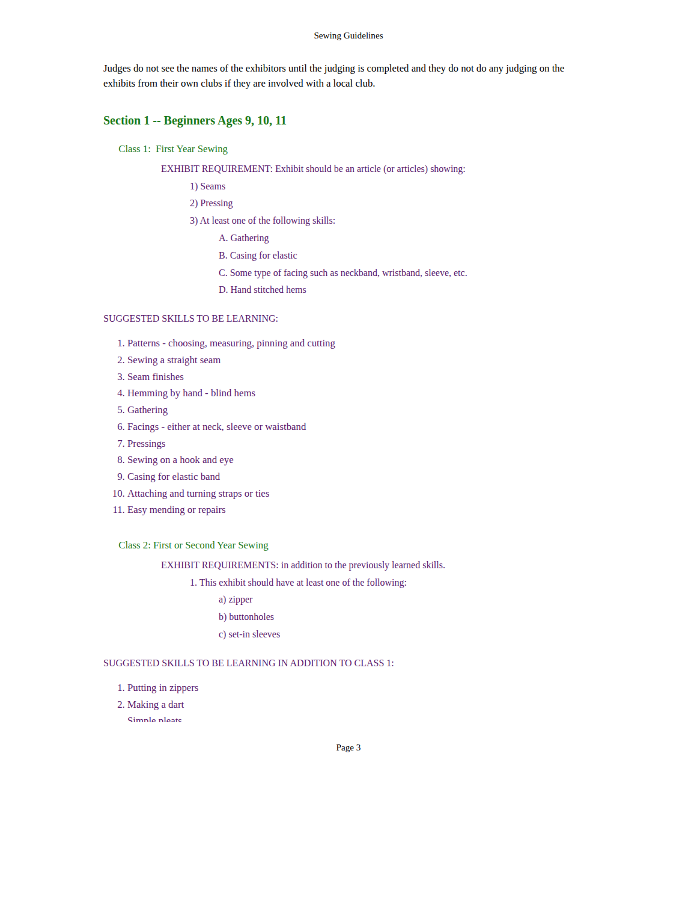Sewing Guidelines
Judges do not see the names of the exhibitors until the judging is completed and they do not do any judging on the exhibits from their own clubs if they are involved with a local club.
Section 1 -- Beginners Ages 9, 10, 11
Class 1: First Year Sewing
EXHIBIT REQUIREMENT: Exhibit should be an article (or articles) showing:
1) Seams
2) Pressing
3) At least one of the following skills:
A. Gathering
B. Casing for elastic
C. Some type of facing such as neckband, wristband, sleeve, etc.
D. Hand stitched hems
SUGGESTED SKILLS TO BE LEARNING:
Patterns - choosing, measuring, pinning and cutting
Sewing a straight seam
Seam finishes
Hemming by hand - blind hems
Gathering
Facings - either at neck, sleeve or waistband
Pressings
Sewing on a hook and eye
Casing for elastic band
Attaching and turning straps or ties
Easy mending or repairs
Class 2: First or Second Year Sewing
EXHIBIT REQUIREMENTS: in addition to the previously learned skills.
1. This exhibit should have at least one of the following:
a) zipper
b) buttonholes
c) set-in sleeves
SUGGESTED SKILLS TO BE LEARNING IN ADDITION TO CLASS 1:
Putting in zippers
Making a dart
Simple pleats
Page 3